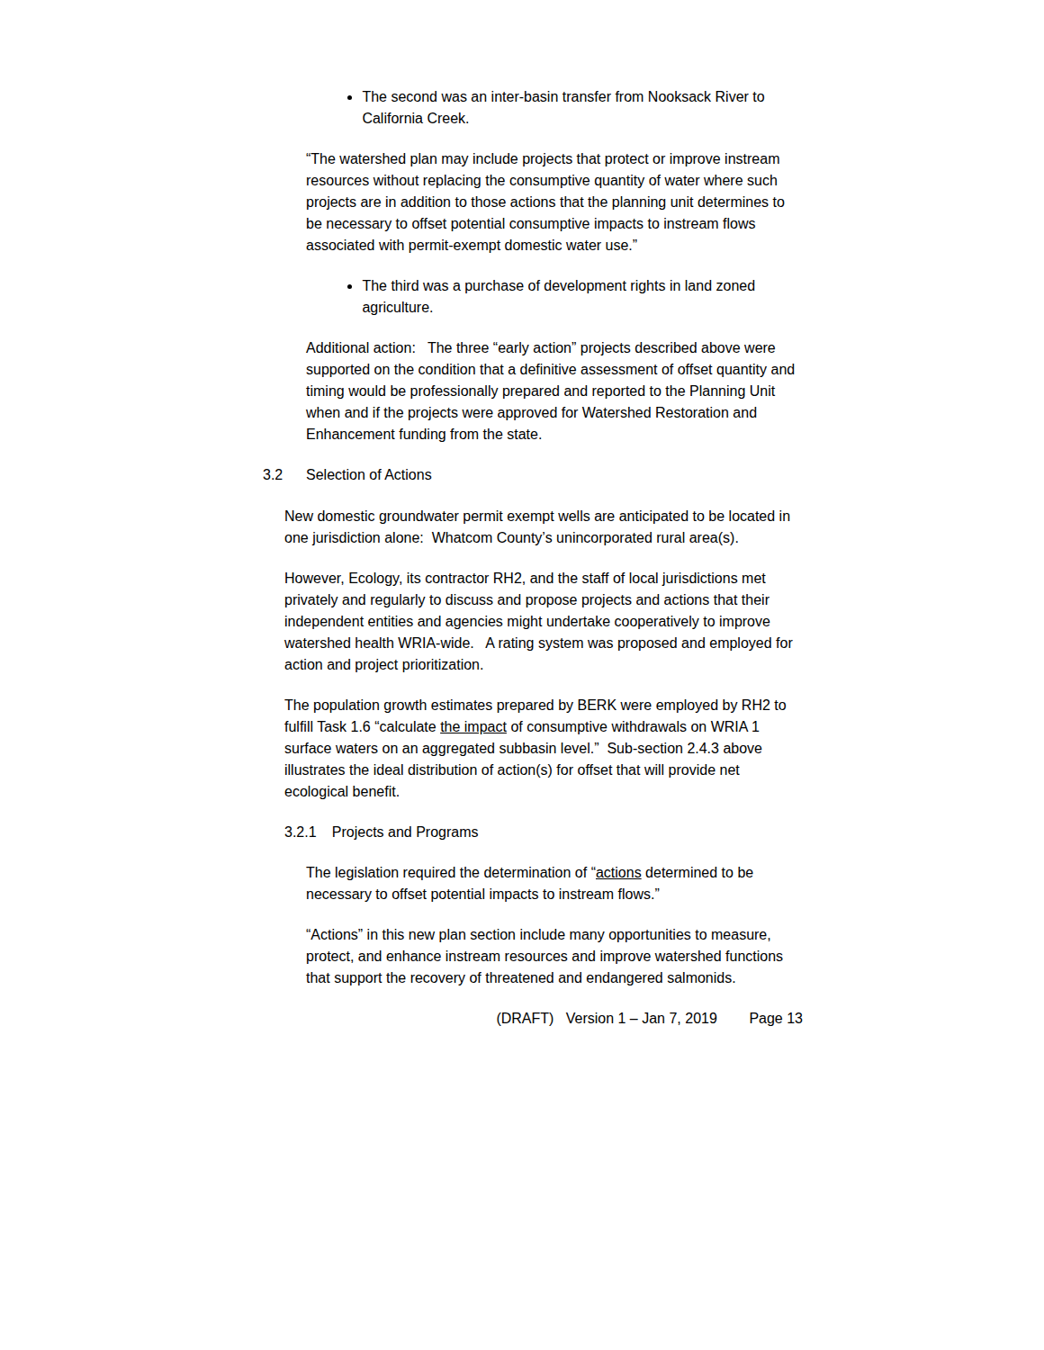The second was an inter-basin transfer from Nooksack River to California Creek.
“The watershed plan may include projects that protect or improve instream resources without replacing the consumptive quantity of water where such projects are in addition to those actions that the planning unit determines to be necessary to offset potential consumptive impacts to instream flows associated with permit-exempt domestic water use.”
The third was a purchase of development rights in land zoned agriculture.
Additional action: The three “early action” projects described above were supported on the condition that a definitive assessment of offset quantity and timing would be professionally prepared and reported to the Planning Unit when and if the projects were approved for Watershed Restoration and Enhancement funding from the state.
3.2 Selection of Actions
New domestic groundwater permit exempt wells are anticipated to be located in one jurisdiction alone: Whatcom County’s unincorporated rural area(s).
However, Ecology, its contractor RH2, and the staff of local jurisdictions met privately and regularly to discuss and propose projects and actions that their independent entities and agencies might undertake cooperatively to improve watershed health WRIA-wide. A rating system was proposed and employed for action and project prioritization.
The population growth estimates prepared by BERK were employed by RH2 to fulfill Task 1.6 “calculate the impact of consumptive withdrawals on WRIA 1 surface waters on an aggregated subbasin level.” Sub-section 2.4.3 above illustrates the ideal distribution of action(s) for offset that will provide net ecological benefit.
3.2.1 Projects and Programs
The legislation required the determination of “actions determined to be necessary to offset potential impacts to instream flows.”
“Actions” in this new plan section include many opportunities to measure, protect, and enhance instream resources and improve watershed functions that support the recovery of threatened and endangered salmonids.
(DRAFT) Version 1 – Jan 7, 2019 Page 13